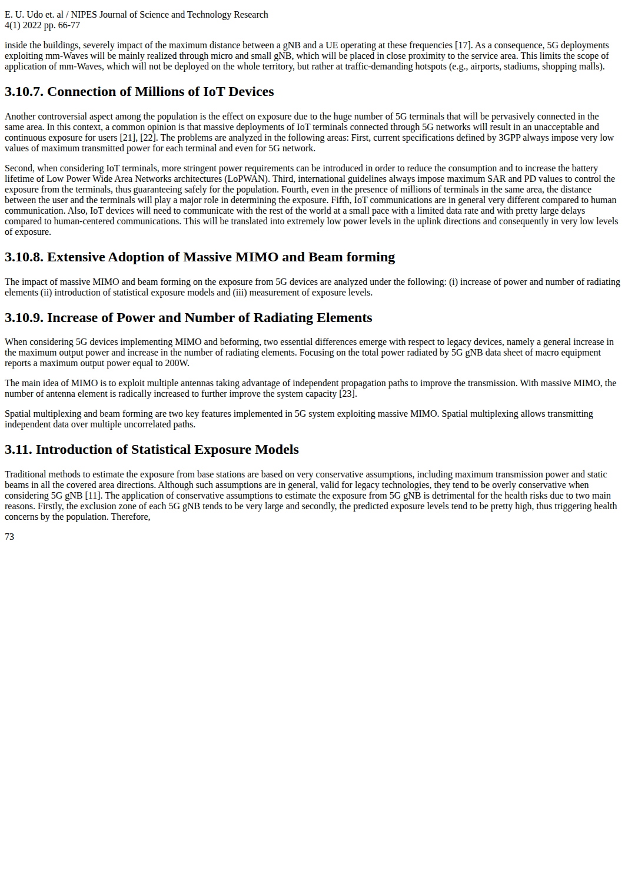E. U. Udo et. al / NIPES Journal of Science and Technology Research
4(1) 2022 pp. 66-77
inside the buildings, severely impact of the maximum distance between a gNB and a UE operating at these frequencies [17]. As a consequence, 5G deployments exploiting mm-Waves will be mainly realized through micro and small gNB, which will be placed in close proximity to the service area. This limits the scope of application of mm-Waves, which will not be deployed on the whole territory, but rather at traffic-demanding hotspots (e.g., airports, stadiums, shopping malls).
3.10.7. Connection of Millions of IoT Devices
Another controversial aspect among the population is the effect on exposure due to the huge number of 5G terminals that will be pervasively connected in the same area. In this context, a common opinion is that massive deployments of IoT terminals connected through 5G networks will result in an unacceptable and continuous exposure for users [21], [22]. The problems are analyzed in the following areas: First, current specifications defined by 3GPP always impose very low values of maximum transmitted power for each terminal and even for 5G network.
Second, when considering IoT terminals, more stringent power requirements can be introduced in order to reduce the consumption and to increase the battery lifetime of Low Power Wide Area Networks architectures (LoPWAN). Third, international guidelines always impose maximum SAR and PD values to control the exposure from the terminals, thus guaranteeing safely for the population. Fourth, even in the presence of millions of terminals in the same area, the distance between the user and the terminals will play a major role in determining the exposure. Fifth, IoT communications are in general very different compared to human communication. Also, IoT devices will need to communicate with the rest of the world at a small pace with a limited data rate and with pretty large delays compared to human-centered communications. This will be translated into extremely low power levels in the uplink directions and consequently in very low levels of exposure.
3.10.8. Extensive Adoption of Massive MIMO and Beam forming
The impact of massive MIMO and beam forming on the exposure from 5G devices are analyzed under the following: (i) increase of power and number of radiating elements (ii) introduction of statistical exposure models and (iii) measurement of exposure levels.
3.10.9. Increase of Power and Number of Radiating Elements
When considering 5G devices implementing MIMO and beforming, two essential differences emerge with respect to legacy devices, namely a general increase in the maximum output power and increase in the number of radiating elements. Focusing on the total power radiated by 5G gNB data sheet of macro equipment reports a maximum output power equal to 200W.
The main idea of MIMO is to exploit multiple antennas taking advantage of independent propagation paths to improve the transmission. With massive MIMO, the number of antenna element is radically increased to further improve the system capacity [23].
Spatial multiplexing and beam forming are two key features implemented in 5G system exploiting massive MIMO. Spatial multiplexing allows transmitting independent data over multiple uncorrelated paths.
3.11. Introduction of Statistical Exposure Models
Traditional methods to estimate the exposure from base stations are based on very conservative assumptions, including maximum transmission power and static beams in all the covered area directions. Although such assumptions are in general, valid for legacy technologies, they tend to be overly conservative when considering 5G gNB [11]. The application of conservative assumptions to estimate the exposure from 5G gNB is detrimental for the health risks due to two main reasons. Firstly, the exclusion zone of each 5G gNB tends to be very large and secondly, the predicted exposure levels tend to be pretty high, thus triggering health concerns by the population. Therefore,
73